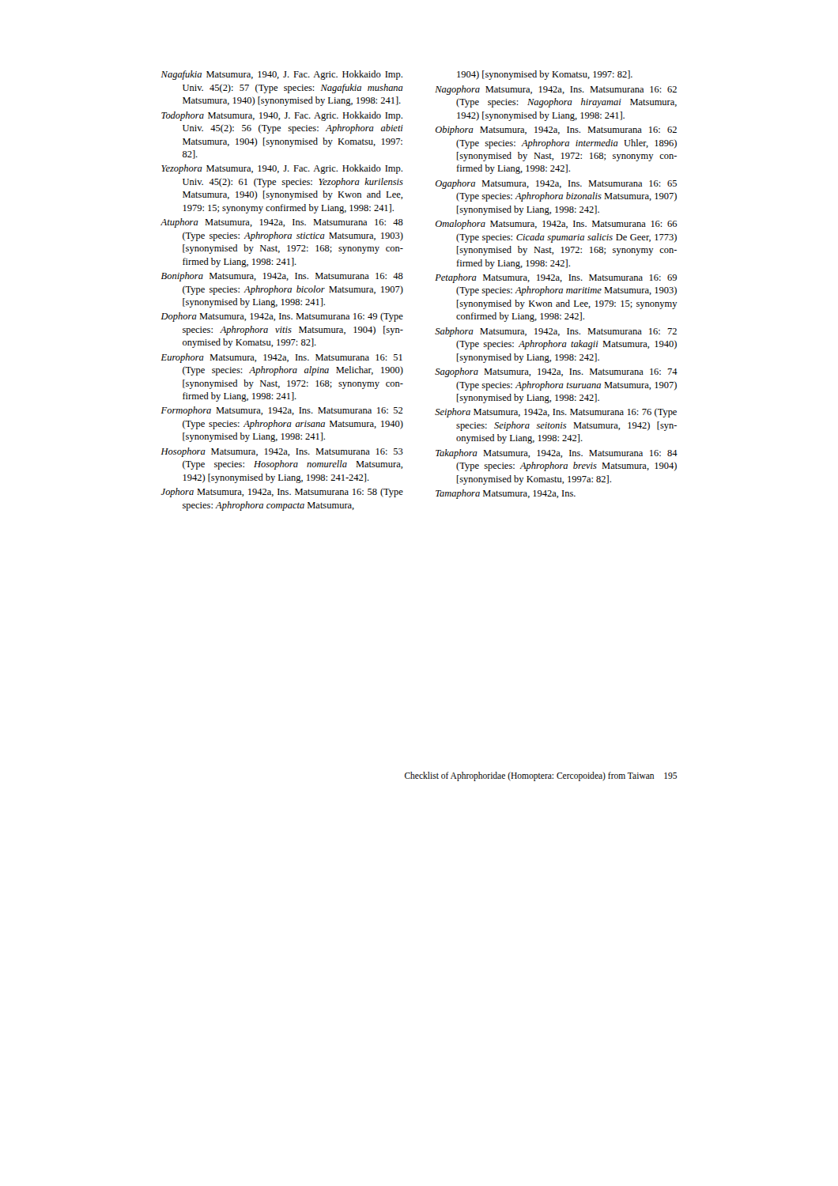Nagafukia Matsumura, 1940, J. Fac. Agric. Hokkaido Imp. Univ. 45(2): 57 (Type species: Nagafukia mushana Matsumura, 1940) [synonymised by Liang, 1998: 241].
Todophora Matsumura, 1940, J. Fac. Agric. Hokkaido Imp. Univ. 45(2): 56 (Type species: Aphrophora abieti Matsumura, 1904) [synonymised by Komatsu, 1997: 82].
Yezophora Matsumura, 1940, J. Fac. Agric. Hokkaido Imp. Univ. 45(2): 61 (Type species: Yezophora kurilensis Matsumura, 1940) [synonymised by Kwon and Lee, 1979: 15; synonymy confirmed by Liang, 1998: 241].
Atuphora Matsumura, 1942a, Ins. Matsumurana 16: 48 (Type species: Aphrophora stictica Matsumura, 1903) [synonymised by Nast, 1972: 168; synonymy confirmed by Liang, 1998: 241].
Boniphora Matsumura, 1942a, Ins. Matsumurana 16: 48 (Type species: Aphrophora bicolor Matsumura, 1907) [synonymised by Liang, 1998: 241].
Dophora Matsumura, 1942a, Ins. Matsumurana 16: 49 (Type species: Aphrophora vitis Matsumura, 1904) [synonymised by Komatsu, 1997: 82].
Europhora Matsumura, 1942a, Ins. Matsumurana 16: 51 (Type species: Aphrophora alpina Melichar, 1900) [synonymised by Nast, 1972: 168; synonymy confirmed by Liang, 1998: 241].
Formophora Matsumura, 1942a, Ins. Matsumurana 16: 52 (Type species: Aphrophora arisana Matsumura, 1940) [synonymised by Liang, 1998: 241].
Hosophora Matsumura, 1942a, Ins. Matsumurana 16: 53 (Type species: Hosophora nomurella Matsumura, 1942) [synonymised by Liang, 1998: 241-242].
Jophora Matsumura, 1942a, Ins. Matsumurana 16: 58 (Type species: Aphrophora compacta Matsumura,
1904) [synonymised by Komatsu, 1997: 82].
Nagophora Matsumura, 1942a, Ins. Matsumurana 16: 62 (Type species: Nagophora hirayamai Matsumura, 1942) [synonymised by Liang, 1998: 241].
Obiphora Matsumura, 1942a, Ins. Matsumurana 16: 62 (Type species: Aphrophora intermedia Uhler, 1896) [synonymised by Nast, 1972: 168; synonymy confirmed by Liang, 1998: 242].
Ogaphora Matsumura, 1942a, Ins. Matsumurana 16: 65 (Type species: Aphrophora bizonalis Matsumura, 1907) [synonymised by Liang, 1998: 242].
Omalophora Matsumura, 1942a, Ins. Matsumurana 16: 66 (Type species: Cicada spumaria salicis De Geer, 1773) [synonymised by Nast, 1972: 168; synonymy confirmed by Liang, 1998: 242].
Petaphora Matsumura, 1942a, Ins. Matsumurana 16: 69 (Type species: Aphrophora maritime Matsumura, 1903) [synonymised by Kwon and Lee, 1979: 15; synonymy confirmed by Liang, 1998: 242].
Sabphora Matsumura, 1942a, Ins. Matsumurana 16: 72 (Type species: Aphrophora takagii Matsumura, 1940) [synonymised by Liang, 1998: 242].
Sagophora Matsumura, 1942a, Ins. Matsumurana 16: 74 (Type species: Aphrophora tsuruana Matsumura, 1907) [synonymised by Liang, 1998: 242].
Seiphora Matsumura, 1942a, Ins. Matsumurana 16: 76 (Type species: Seiphora seitonis Matsumura, 1942) [synonymised by Liang, 1998: 242].
Takaphora Matsumura, 1942a, Ins. Matsumurana 16: 84 (Type species: Aphrophora brevis Matsumura, 1904) [synonymised by Komastu, 1997a: 82].
Tamaphora Matsumura, 1942a, Ins.
Checklist of Aphrophoridae (Homoptera: Cercopoidea) from Taiwan195